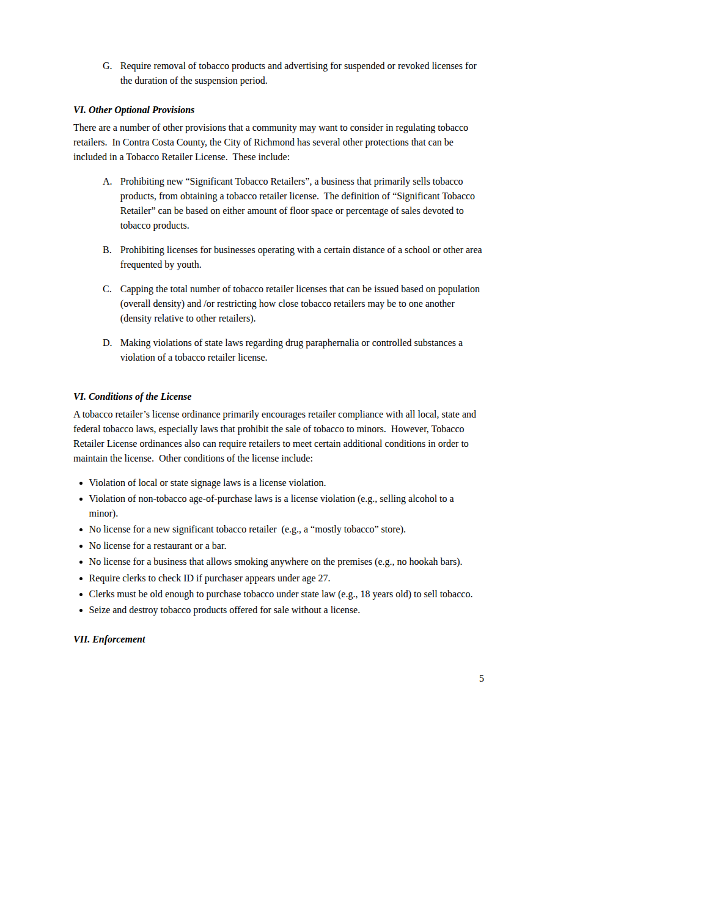G.
Require removal of tobacco products and advertising for suspended or revoked licenses for the duration of the suspension period.
VI. Other Optional Provisions
There are a number of other provisions that a community may want to consider in regulating tobacco retailers. In Contra Costa County, the City of Richmond has several other protections that can be included in a Tobacco Retailer License. These include:
A.
Prohibiting new “Significant Tobacco Retailers”, a business that primarily sells tobacco products, from obtaining a tobacco retailer license. The definition of “Significant Tobacco Retailer” can be based on either amount of floor space or percentage of sales devoted to tobacco products.
B.
Prohibiting licenses for businesses operating with a certain distance of a school or other area frequented by youth.
C.
Capping the total number of tobacco retailer licenses that can be issued based on population (overall density) and /or restricting how close tobacco retailers may be to one another (density relative to other retailers).
D.
Making violations of state laws regarding drug paraphernalia or controlled substances a violation of a tobacco retailer license.
VI. Conditions of the License
A tobacco retailer’s license ordinance primarily encourages retailer compliance with all local, state and federal tobacco laws, especially laws that prohibit the sale of tobacco to minors. However, Tobacco Retailer License ordinances also can require retailers to meet certain additional conditions in order to maintain the license. Other conditions of the license include:
Violation of local or state signage laws is a license violation.
Violation of non-tobacco age-of-purchase laws is a license violation (e.g., selling alcohol to a minor).
No license for a new significant tobacco retailer (e.g., a “mostly tobacco” store).
No license for a restaurant or a bar.
No license for a business that allows smoking anywhere on the premises (e.g., no hookah bars).
Require clerks to check ID if purchaser appears under age 27.
Clerks must be old enough to purchase tobacco under state law (e.g., 18 years old) to sell tobacco.
Seize and destroy tobacco products offered for sale without a license.
VII. Enforcement
5